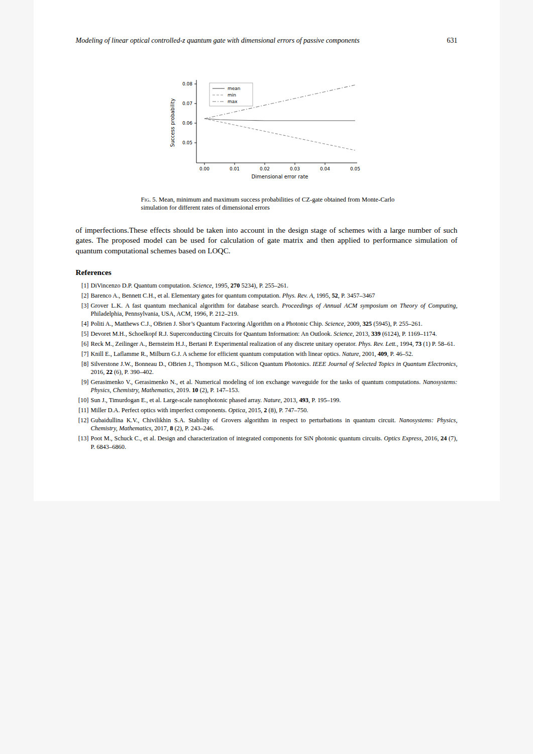Modeling of linear optical controlled-z quantum gate with dimensional errors of passive components 631
0.08 0.07 0.06 0.05 0.00 0.01 0.02 0.03 0.04 0.05 Dimensional error rate Success probability mean min max
Fig. 5. Mean, minimum and maximum success probabilities of CZ-gate obtained from Monte-Carlo simulation for different rates of dimensional errors
of imperfections.These effects should be taken into account in the design stage of schemes with a large number of such gates. The proposed model can be used for calculation of gate matrix and then applied to performance simulation of quantum computational schemes based on LOQC.
References
[1] DiVincenzo D.P. Quantum computation. Science, 1995, 270 5234), P. 255–261.
[2] Barenco A., Bennett C.H., et al. Elementary gates for quantum computation. Phys. Rev. A, 1995, 52, P. 3457–3467
[3] Grover L.K. A fast quantum mechanical algorithm for database search. Proceedings of Annual ACM symposium on Theory of Computing, Philadelphia, Pennsylvania, USA, ACM, 1996, P. 212–219.
[4] Politi A., Matthews C.J., OBrien J. Shor’s Quantum Factoring Algorithm on a Photonic Chip. Science, 2009, 325 (5945), P. 255–261.
[5] Devoret M.H., Schoelkopf R.J. Superconducting Circuits for Quantum Information: An Outlook. Science, 2013, 339 (6124), P. 1169–1174.
[6] Reck M., Zeilinger A., Bernsteim H.J., Bertani P. Experimental realization of any discrete unitary operator. Phys. Rev. Lett., 1994, 73 (1) P. 58–61.
[7] Knill E., Laflamme R., Milburn G.J. A scheme for efficient quantum computation with linear optics. Nature, 2001, 409, P. 46–52.
[8] Silverstone J.W., Bonneau D., OBrien J., Thompson M.G., Silicon Quantum Photonics. IEEE Journal of Selected Topics in Quantum Electronics, 2016, 22 (6), P. 390–402.
[9] Gerasimenko V., Gerasimenko N., et al. Numerical modeling of ion exchange waveguide for the tasks of quantum computations. Nanosystems: Physics, Chemistry, Mathematics, 2019. 10 (2), P. 147–153.
[10] Sun J., Timurdogan E., et al. Large-scale nanophotonic phased array. Nature, 2013, 493, P. 195–199.
[11] Miller D.A. Perfect optics with imperfect components. Optica, 2015, 2 (8), P. 747–750.
[12] Gubaidullina K.V., Chivilikhin S.A. Stability of Grovers algorithm in respect to perturbations in quantum circuit. Nanosystems: Physics, Chemistry, Mathematics, 2017, 8 (2), P. 243–246.
[13] Poot M., Schuck C., et al. Design and characterization of integrated components for SiN photonic quantum circuits. Optics Express, 2016, 24 (7), P. 6843–6860.